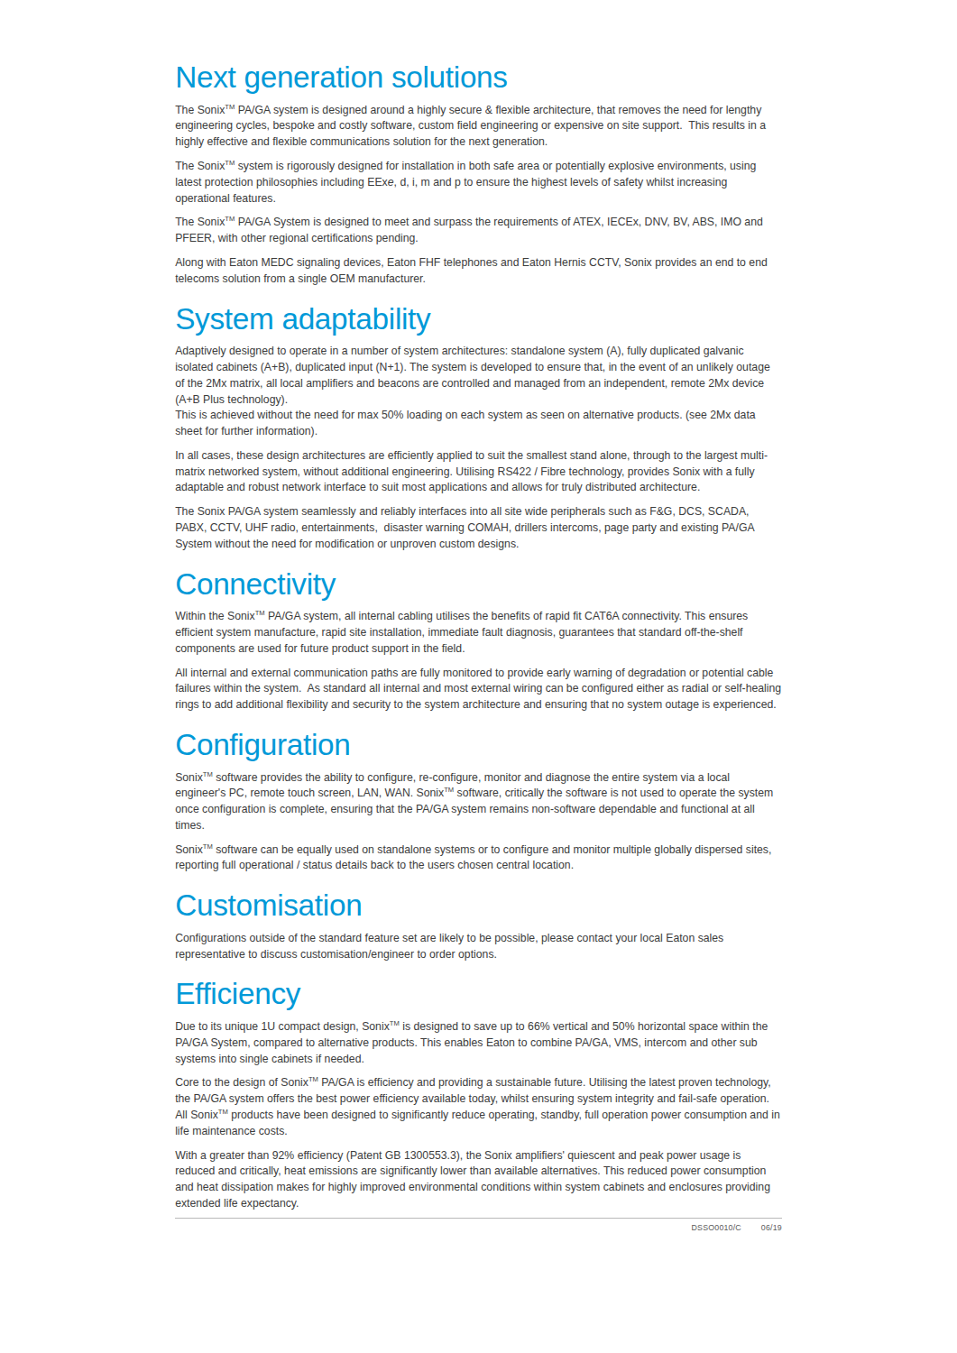Next generation solutions
The SonixTM PA/GA system is designed around a highly secure & flexible architecture, that removes the need for lengthy engineering cycles, bespoke and costly software, custom field engineering or expensive on site support. This results in a highly effective and flexible communications solution for the next generation.
The SonixTM system is rigorously designed for installation in both safe area or potentially explosive environments, using latest protection philosophies including EExe, d, i, m and p to ensure the highest levels of safety whilst increasing operational features.
The SonixTM PA/GA System is designed to meet and surpass the requirements of ATEX, IECEx, DNV, BV, ABS, IMO and PFEER, with other regional certifications pending.
Along with Eaton MEDC signaling devices, Eaton FHF telephones and Eaton Hernis CCTV, Sonix provides an end to end telecoms solution from a single OEM manufacturer.
System adaptability
Adaptively designed to operate in a number of system architectures: standalone system (A), fully duplicated galvanic isolated cabinets (A+B), duplicated input (N+1). The system is developed to ensure that, in the event of an unlikely outage of the 2Mx matrix, all local amplifiers and beacons are controlled and managed from an independent, remote 2Mx device (A+B Plus technology).
This is achieved without the need for max 50% loading on each system as seen on alternative products. (see 2Mx data sheet for further information).
In all cases, these design architectures are efficiently applied to suit the smallest stand alone, through to the largest multi-matrix networked system, without additional engineering. Utilising RS422 / Fibre technology, provides Sonix with a fully adaptable and robust network interface to suit most applications and allows for truly distributed architecture.
The Sonix PA/GA system seamlessly and reliably interfaces into all site wide peripherals such as F&G, DCS, SCADA, PABX, CCTV, UHF radio, entertainments, disaster warning COMAH, drillers intercoms, page party and existing PA/GA System without the need for modification or unproven custom designs.
Connectivity
Within the SonixTM PA/GA system, all internal cabling utilises the benefits of rapid fit CAT6A connectivity. This ensures efficient system manufacture, rapid site installation, immediate fault diagnosis, guarantees that standard off-the-shelf components are used for future product support in the field.
All internal and external communication paths are fully monitored to provide early warning of degradation or potential cable failures within the system. As standard all internal and most external wiring can be configured either as radial or self-healing rings to add additional flexibility and security to the system architecture and ensuring that no system outage is experienced.
Configuration
SonixTM software provides the ability to configure, re-configure, monitor and diagnose the entire system via a local engineer's PC, remote touch screen, LAN, WAN. SonixTM software, critically the software is not used to operate the system once configuration is complete, ensuring that the PA/GA system remains non-software dependable and functional at all times.
SonixTM software can be equally used on standalone systems or to configure and monitor multiple globally dispersed sites, reporting full operational / status details back to the users chosen central location.
Customisation
Configurations outside of the standard feature set are likely to be possible, please contact your local Eaton sales representative to discuss customisation/engineer to order options.
Efficiency
Due to its unique 1U compact design, SonixTM is designed to save up to 66% vertical and 50% horizontal space within the PA/GA System, compared to alternative products. This enables Eaton to combine PA/GA, VMS, intercom and other sub systems into single cabinets if needed.
Core to the design of SonixTM PA/GA is efficiency and providing a sustainable future. Utilising the latest proven technology, the PA/GA system offers the best power efficiency available today, whilst ensuring system integrity and fail-safe operation. All SonixTM products have been designed to significantly reduce operating, standby, full operation power consumption and in life maintenance costs.
With a greater than 92% efficiency (Patent GB 1300553.3), the Sonix amplifiers' quiescent and peak power usage is reduced and critically, heat emissions are significantly lower than available alternatives. This reduced power consumption and heat dissipation makes for highly improved environmental conditions within system cabinets and enclosures providing extended life expectancy.
DSSO0010/C 06/19